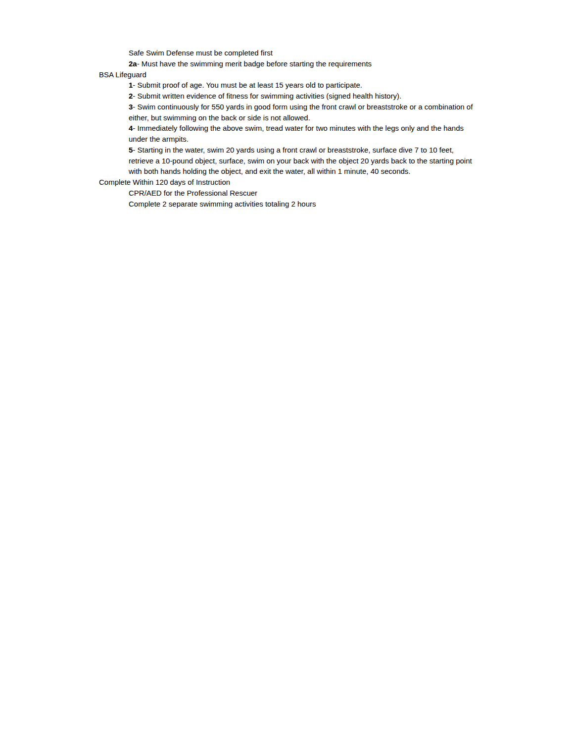Safe Swim Defense must be completed first
2a- Must have the swimming merit badge before starting the requirements
BSA Lifeguard
1- Submit proof of age. You must be at least 15 years old to participate.
2- Submit written evidence of fitness for swimming activities (signed health history).
3- Swim continuously for 550 yards in good form using the front crawl or breaststroke or a combination of either, but swimming on the back or side is not allowed.
4- Immediately following the above swim, tread water for two minutes with the legs only and the hands under the armpits.
5- Starting in the water, swim 20 yards using a front crawl or breaststroke, surface dive 7 to 10 feet, retrieve a 10-pound object, surface, swim on your back with the object 20 yards back to the starting point with both hands holding the object, and exit the water, all within 1 minute, 40 seconds.
Complete Within 120 days of Instruction
CPR/AED for the Professional Rescuer
Complete 2 separate swimming activities totaling 2 hours